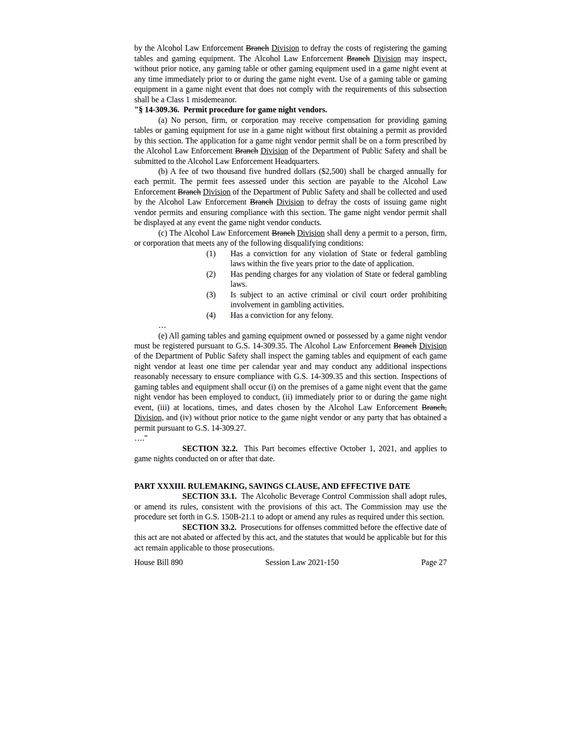by the Alcohol Law Enforcement Branch Division to defray the costs of registering the gaming tables and gaming equipment. The Alcohol Law Enforcement Branch Division may inspect, without prior notice, any gaming table or other gaming equipment used in a game night event at any time immediately prior to or during the game night event. Use of a gaming table or gaming equipment in a game night event that does not comply with the requirements of this subsection shall be a Class 1 misdemeanor.
"§ 14-309.36. Permit procedure for game night vendors.
(a) No person, firm, or corporation may receive compensation for providing gaming tables or gaming equipment for use in a game night without first obtaining a permit as provided by this section. The application for a game night vendor permit shall be on a form prescribed by the Alcohol Law Enforcement Branch Division of the Department of Public Safety and shall be submitted to the Alcohol Law Enforcement Headquarters.
(b) A fee of two thousand five hundred dollars ($2,500) shall be charged annually for each permit. The permit fees assessed under this section are payable to the Alcohol Law Enforcement Branch Division of the Department of Public Safety and shall be collected and used by the Alcohol Law Enforcement Branch Division to defray the costs of issuing game night vendor permits and ensuring compliance with this section. The game night vendor permit shall be displayed at any event the game night vendor conducts.
(c) The Alcohol Law Enforcement Branch Division shall deny a permit to a person, firm, or corporation that meets any of the following disqualifying conditions:
(1) Has a conviction for any violation of State or federal gambling laws within the five years prior to the date of application.
(2) Has pending charges for any violation of State or federal gambling laws.
(3) Is subject to an active criminal or civil court order prohibiting involvement in gambling activities.
(4) Has a conviction for any felony.
…
(e) All gaming tables and gaming equipment owned or possessed by a game night vendor must be registered pursuant to G.S. 14-309.35. The Alcohol Law Enforcement Branch Division of the Department of Public Safety shall inspect the gaming tables and equipment of each game night vendor at least one time per calendar year and may conduct any additional inspections reasonably necessary to ensure compliance with G.S. 14-309.35 and this section. Inspections of gaming tables and equipment shall occur (i) on the premises of a game night event that the game night vendor has been employed to conduct, (ii) immediately prior to or during the game night event, (iii) at locations, times, and dates chosen by the Alcohol Law Enforcement Branch, Division, and (iv) without prior notice to the game night vendor or any party that has obtained a permit pursuant to G.S. 14-309.27.
…."
SECTION 32.2. This Part becomes effective October 1, 2021, and applies to game nights conducted on or after that date.
PART XXXIII. RULEMAKING, SAVINGS CLAUSE, AND EFFECTIVE DATE
SECTION 33.1. The Alcoholic Beverage Control Commission shall adopt rules, or amend its rules, consistent with the provisions of this act. The Commission may use the procedure set forth in G.S. 150B-21.1 to adopt or amend any rules as required under this section.
SECTION 33.2. Prosecutions for offenses committed before the effective date of this act are not abated or affected by this act, and the statutes that would be applicable but for this act remain applicable to those prosecutions.
House Bill 890 Session Law 2021-150 Page 27